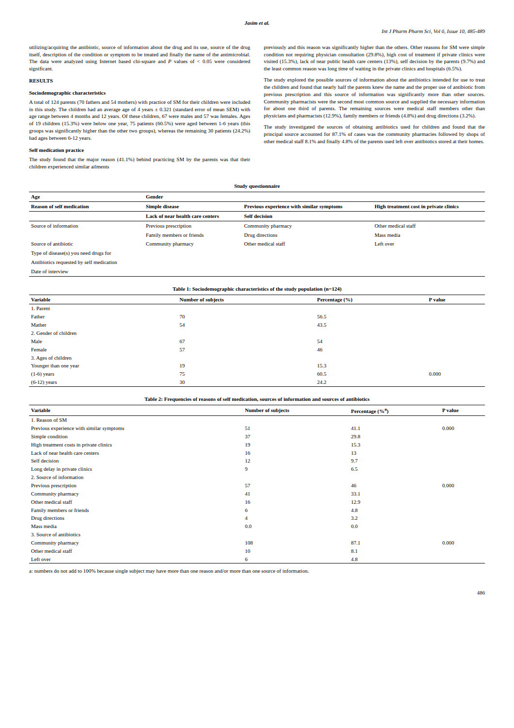Jasim et al.
Int J Pharm Pharm Sci, Vol 6, Issue 10, 485-489
utilizing/acquiring the antibiotic, source of information about the drug and its use, source of the drug itself, description of the condition or symptom to be treated and finally the name of the antimicrobial. The data were analyzed using Internet based chi-square and P values of < 0.05 were considered significant.
RESULTS
Sociodemographic characteristics
A total of 124 parents (70 fathers and 54 mothers) with practice of SM for their children were included in this study. The children had an average age of 4 years ± 0.321 (standard error of mean SEM) with age range between 4 months and 12 years. Of these children, 67 were males and 57 was females. Ages of 19 children (15.3%) were below one year, 75 patients (60.5%) were aged between 1-6 years (this groups was significantly higher than the other two groups), whereas the remaining 30 patients (24.2%) had ages between 6-12 years.
Self medication practice
The study found that the major reason (41.1%) behind practicing SM by the parents was that their children experienced similar ailments
previously and this reason was significantly higher than the others. Other reasons for SM were simple condition not requiring physician consultation (29.8%), high cost of treatment if private clinics were visited (15.3%), lack of near public health care centers (13%), self decision by the parents (9.7%) and the least common reason was long time of waiting in the private clinics and hospitals (6.5%).
The study explored the possible sources of information about the antibiotics intended for use to treat the children and found that nearly half the parents knew the name and the proper use of antibiotic from previous prescription and this source of information was significantly more than other sources. Community pharmacists were the second most common source and supplied the necessary information for about one third of parents. The remaining sources were medical staff members other than physicians and pharmacists (12.9%), family members or friends (4.8%) and drug directions (3.2%).
The study investigated the sources of obtaining antibiotics used for children and found that the principal source accounted for 87.1% of cases was the community pharmacies followed by shops of other medical staff 8.1% and finally 4.8% of the parents used left over antibiotics stored at their homes.
Study questionnaire
| Age | Gender |
| Reason of self medication | Simple disease | Previous experience with similar symptoms | High treatment cost in private clinics |
| | Lack of near health care centers | Self decision | |
| Source of information | Previous prescription | Community pharmacy | Other medical staff |
| | Family members or friends | Drug directions | Mass media |
| Source of antibiotic | Community pharmacy | Other medical staff | Left over |
| Type of disease(s) you need drugs for | | | |
| Antibiotics requested by self medication | | | |
| Date of interview | | | |
Table 1: Sociodemographic characteristics of the study population (n=124)
| Variable | Number of subjects | Percentage (%) | P value |
| --- | --- | --- | --- |
| 1. Parent | | | |
| Father | 70 | 56.5 | |
| Mather | 54 | 43.5 | |
| 2. Gender of children | | | |
| Male | 67 | 54 | |
| Female | 57 | 46 | |
| 3. Ages of children | | | |
| Younger than one year | 19 | 15.3 | |
| (1-6) years | 75 | 60.5 | 0.000 |
| (6-12) years | 30 | 24.2 | |
Table 2: Frequencies of reasons of self medication, sources of information and sources of antibiotics
| Variable | Number of subjects | Percentage (% a ) | P value |
| --- | --- | --- | --- |
| 1. Reason of SM | | | |
| Previous experience with similar symptoms | 51 | 41.1 | 0.000 |
| Simple condition | 37 | 29.8 | |
| High treatment costs in private clinics | 19 | 15.3 | |
| Lack of near health care centers | 16 | 13 | |
| Self decision | 12 | 9.7 | |
| Long delay in private clinics | 9 | 6.5 | |
| 2. Source of information | | | |
| Previous prescription | 57 | 46 | 0.000 |
| Community pharmacy | 41 | 33.1 | |
| Other medical staff | 16 | 12.9 | |
| Family members or friends | 6 | 4.8 | |
| Drug directions | 4 | 3.2 | |
| Mass media | 0.0 | 0.0 | |
| 3. Source of antibiotics | | | |
| Community pharmacy | 108 | 87.1 | 0.000 |
| Other medical staff | 10 | 8.1 | |
| Left over | 6 | 4.8 | |
a: numbers do not add to 100% because single subject may have more than one reason and/or more than one source of information.
486